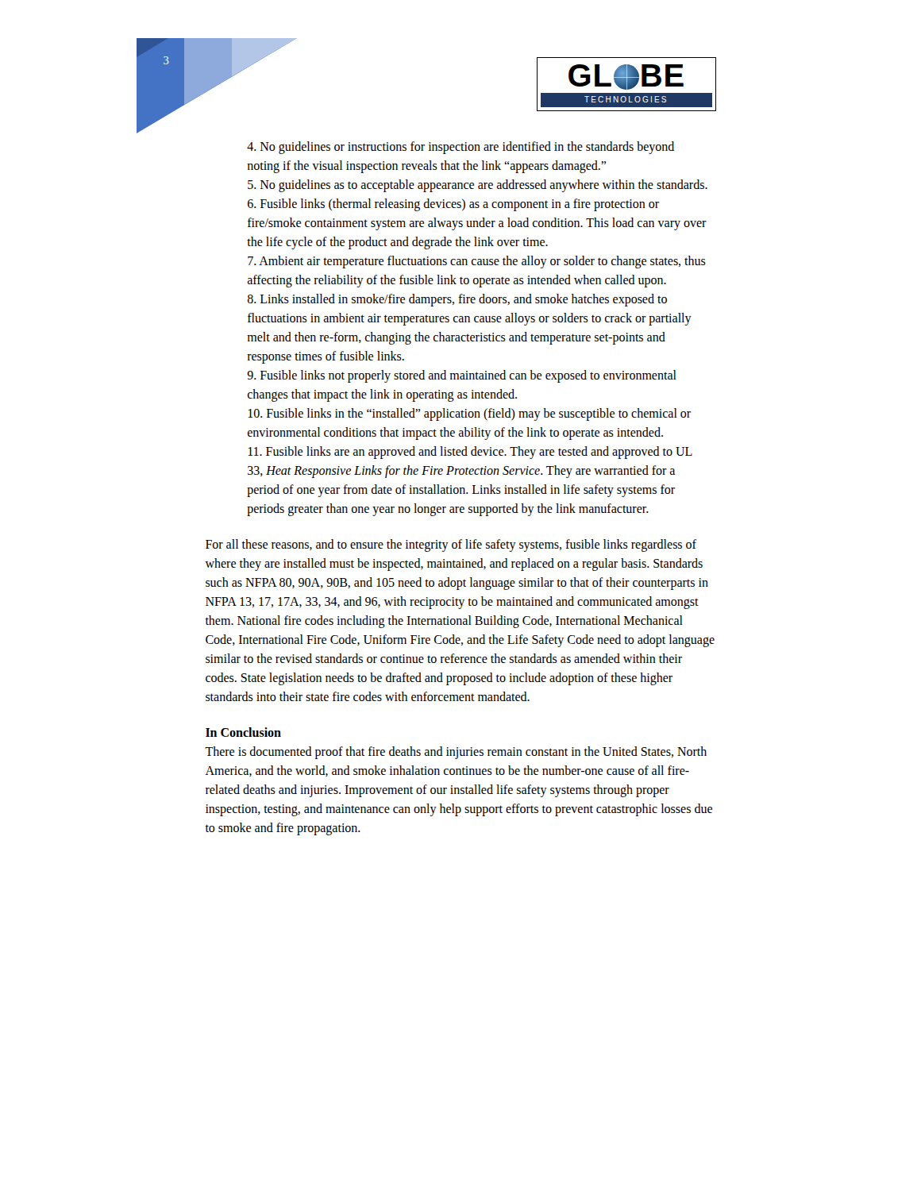3
GL BE
TECHNOLOGIES
4. No guidelines or instructions for inspection are identified in the standards beyond noting if the visual inspection reveals that the link “appears damaged.”
5. No guidelines as to acceptable appearance are addressed anywhere within the standards.
6. Fusible links (thermal releasing devices) as a component in a fire protection or fire/smoke containment system are always under a load condition. This load can vary over the life cycle of the product and degrade the link over time.
7. Ambient air temperature fluctuations can cause the alloy or solder to change states, thus affecting the reliability of the fusible link to operate as intended when called upon.
8. Links installed in smoke/fire dampers, fire doors, and smoke hatches exposed to fluctuations in ambient air temperatures can cause alloys or solders to crack or partially melt and then re-form, changing the characteristics and temperature set-points and response times of fusible links.
9. Fusible links not properly stored and maintained can be exposed to environmental changes that impact the link in operating as intended.
10. Fusible links in the “installed” application (field) may be susceptible to chemical or environmental conditions that impact the ability of the link to operate as intended.
11. Fusible links are an approved and listed device. They are tested and approved to UL 33, Heat Responsive Links for the Fire Protection Service. They are warrantied for a period of one year from date of installation. Links installed in life safety systems for periods greater than one year no longer are supported by the link manufacturer.
For all these reasons, and to ensure the integrity of life safety systems, fusible links regardless of where they are installed must be inspected, maintained, and replaced on a regular basis. Standards such as NFPA 80, 90A, 90B, and 105 need to adopt language similar to that of their counterparts in NFPA 13, 17, 17A, 33, 34, and 96, with reciprocity to be maintained and communicated amongst them. National fire codes including the International Building Code, International Mechanical Code, International Fire Code, Uniform Fire Code, and the Life Safety Code need to adopt language similar to the revised standards or continue to reference the standards as amended within their codes. State legislation needs to be drafted and proposed to include adoption of these higher standards into their state fire codes with enforcement mandated.
In Conclusion
There is documented proof that fire deaths and injuries remain constant in the United States, North America, and the world, and smoke inhalation continues to be the number-one cause of all fire-related deaths and injuries. Improvement of our installed life safety systems through proper inspection, testing, and maintenance can only help support efforts to prevent catastrophic losses due to smoke and fire propagation.